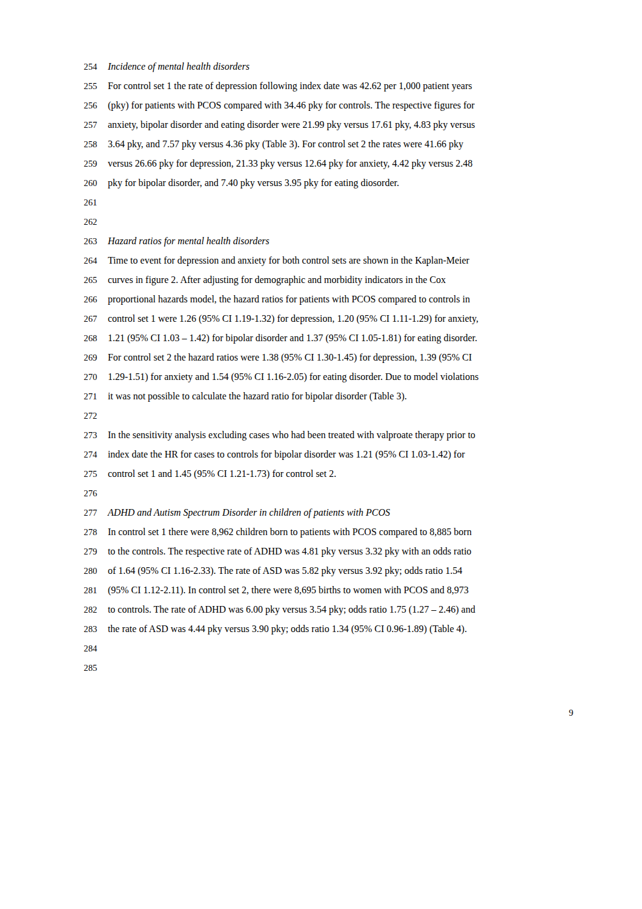254 Incidence of mental health disorders
255 For control set 1 the rate of depression following index date was 42.62 per 1,000 patient years
256(pky) for patients with PCOS compared with 34.46 pky for controls. The respective figures for
257 anxiety, bipolar disorder and eating disorder were 21.99 pky versus 17.61 pky, 4.83 pky versus
2583.64 pky, and 7.57 pky versus 4.36 pky (Table 3). For control set 2 the rates were 41.66 pky
259 versus 26.66 pky for depression, 21.33 pky versus 12.64 pky for anxiety, 4.42 pky versus 2.48
260 pky for bipolar disorder, and 7.40 pky versus 3.95 pky for eating diosorder.
261
262
263 Hazard ratios for mental health disorders
264 Time to event for depression and anxiety for both control sets are shown in the Kaplan-Meier
265 curves in figure 2. After adjusting for demographic and morbidity indicators in the Cox
266 proportional hazards model, the hazard ratios for patients with PCOS compared to controls in
267 control set 1 were 1.26 (95% CI 1.19-1.32) for depression, 1.20 (95% CI 1.11-1.29) for anxiety,
2681.21 (95% CI 1.03 – 1.42) for bipolar disorder and 1.37 (95% CI 1.05-1.81) for eating disorder.
269 For control set 2 the hazard ratios were 1.38 (95% CI 1.30-1.45) for depression, 1.39 (95% CI
2701.29-1.51) for anxiety and 1.54 (95% CI 1.16-2.05) for eating disorder. Due to model violations
271 it was not possible to calculate the hazard ratio for bipolar disorder (Table 3).
272
273 In the sensitivity analysis excluding cases who had been treated with valproate therapy prior to
274 index date the HR for cases to controls for bipolar disorder was 1.21 (95% CI 1.03-1.42) for
275 control set 1 and 1.45 (95% CI 1.21-1.73) for control set 2.
276
277 ADHD and Autism Spectrum Disorder in children of patients with PCOS
278 In control set 1 there were 8,962 children born to patients with PCOS compared to 8,885 born
279 to the controls. The respective rate of ADHD was 4.81 pky versus 3.32 pky with an odds ratio
280 of 1.64 (95% CI 1.16-2.33). The rate of ASD was 5.82 pky versus 3.92 pky; odds ratio 1.54
281(95% CI 1.12-2.11). In control set 2, there were 8,695 births to women with PCOS and 8,973
282 to controls. The rate of ADHD was 6.00 pky versus 3.54 pky; odds ratio 1.75 (1.27 – 2.46) and
283 the rate of ASD was 4.44 pky versus 3.90 pky; odds ratio 1.34 (95% CI 0.96-1.89) (Table 4).
284
285
9